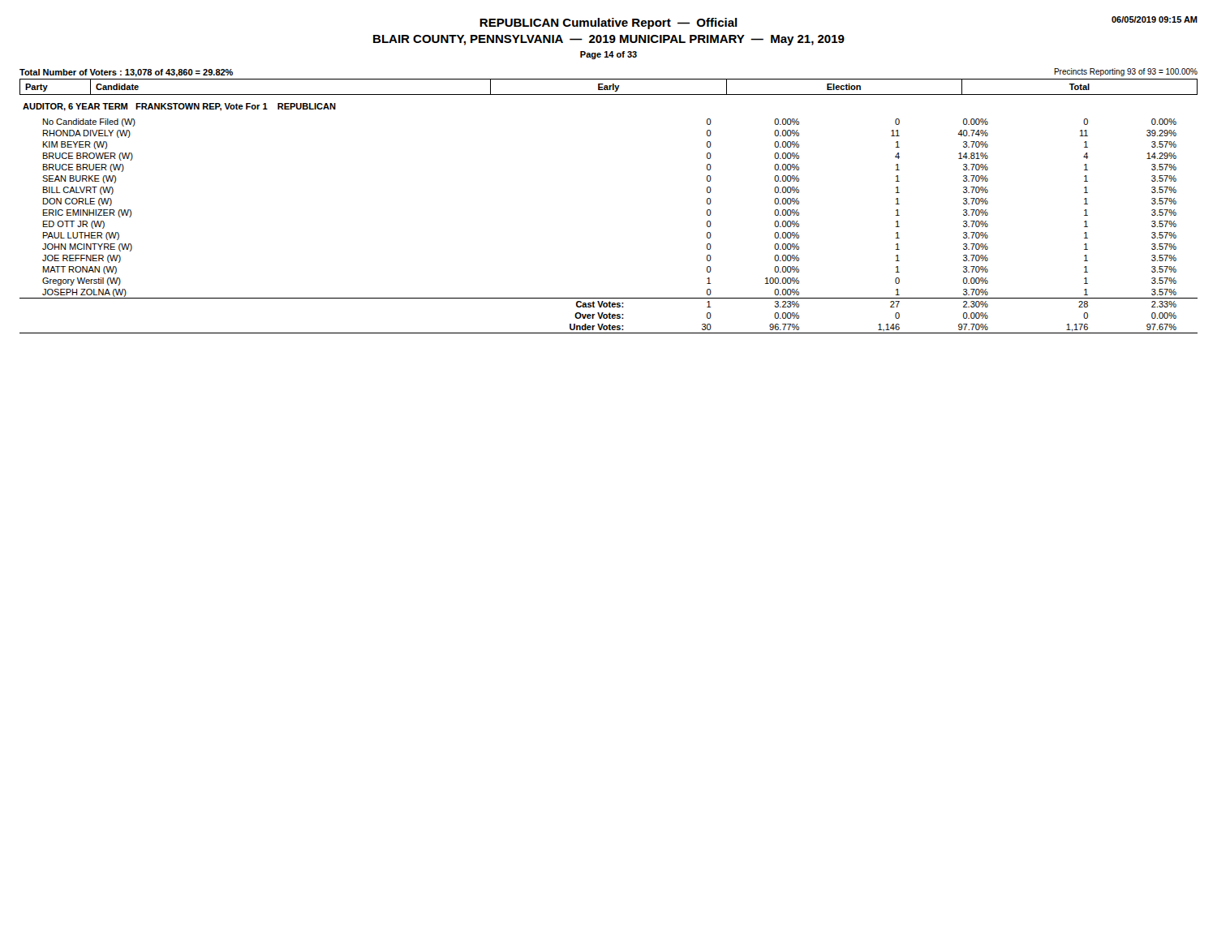06/05/2019 09:15 AM
REPUBLICAN Cumulative Report — Official
BLAIR COUNTY, PENNSYLVANIA — 2019 MUNICIPAL PRIMARY — May 21, 2019
Page 14 of 33
Total Number of Voters : 13,078 of 43,860 = 29.82% Precincts Reporting 93 of 93 = 100.00%
| Party | Candidate | Early | Election | Total |
| AUDITOR, 6 YEAR TERM FRANKSTOWN REP, Vote For 1 REPUBLICAN |
| No Candidate Filed (W) | 0 | 0.00% | 0 | 0.00% | 0 | 0.00% |
| RHONDA DIVELY (W) | 0 | 0.00% | 11 | 40.74% | 11 | 39.29% |
| KIM BEYER (W) | 0 | 0.00% | 1 | 3.70% | 1 | 3.57% |
| BRUCE BROWER (W) | 0 | 0.00% | 4 | 14.81% | 4 | 14.29% |
| BRUCE BRUER (W) | 0 | 0.00% | 1 | 3.70% | 1 | 3.57% |
| SEAN BURKE (W) | 0 | 0.00% | 1 | 3.70% | 1 | 3.57% |
| BILL CALVRT (W) | 0 | 0.00% | 1 | 3.70% | 1 | 3.57% |
| DON CORLE (W) | 0 | 0.00% | 1 | 3.70% | 1 | 3.57% |
| ERIC EMINHIZER (W) | 0 | 0.00% | 1 | 3.70% | 1 | 3.57% |
| ED OTT JR (W) | 0 | 0.00% | 1 | 3.70% | 1 | 3.57% |
| PAUL LUTHER (W) | 0 | 0.00% | 1 | 3.70% | 1 | 3.57% |
| JOHN MCINTYRE (W) | 0 | 0.00% | 1 | 3.70% | 1 | 3.57% |
| JOE REFFNER (W) | 0 | 0.00% | 1 | 3.70% | 1 | 3.57% |
| MATT RONAN (W) | 0 | 0.00% | 1 | 3.70% | 1 | 3.57% |
| Gregory Werstil (W) | 1 | 100.00% | 0 | 0.00% | 1 | 3.57% |
| JOSEPH ZOLNA (W) | 0 | 0.00% | 1 | 3.70% | 1 | 3.57% |
| Cast Votes: | 1 | 3.23% | 27 | 2.30% | 28 | 2.33% |
| Over Votes: | 0 | 0.00% | 0 | 0.00% | 0 | 0.00% |
| Under Votes: | 30 | 96.77% | 1,146 | 97.70% | 1,176 | 97.67% |